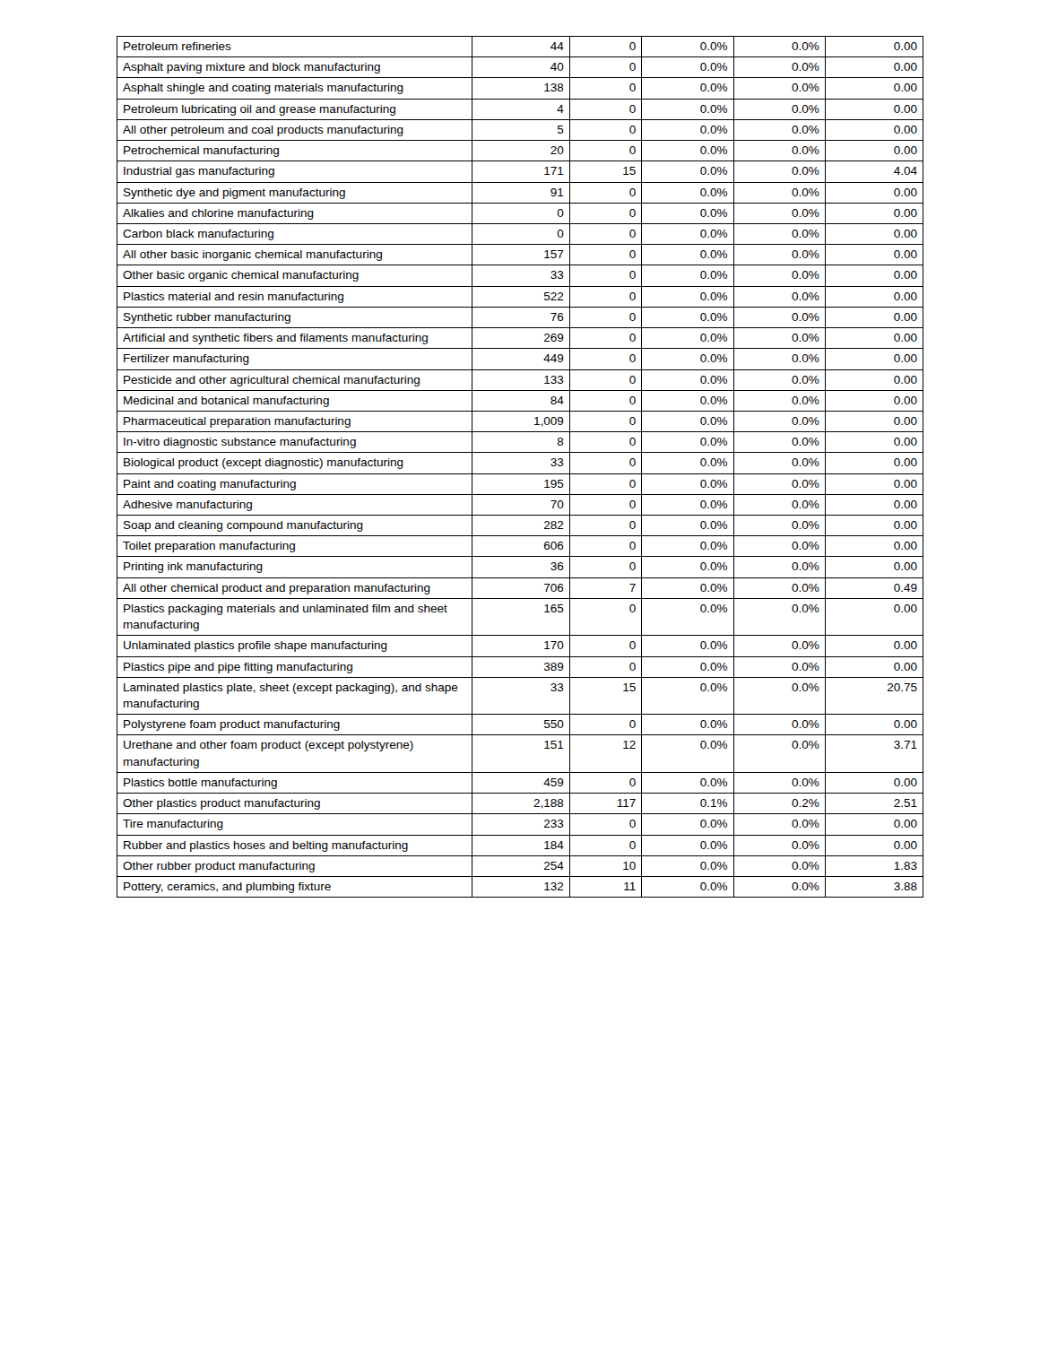| Petroleum refineries | 44 | 0 | 0.0% | 0.0% | 0.00 |
| Asphalt paving mixture and block manufacturing | 40 | 0 | 0.0% | 0.0% | 0.00 |
| Asphalt shingle and coating materials manufacturing | 138 | 0 | 0.0% | 0.0% | 0.00 |
| Petroleum lubricating oil and grease manufacturing | 4 | 0 | 0.0% | 0.0% | 0.00 |
| All other petroleum and coal products manufacturing | 5 | 0 | 0.0% | 0.0% | 0.00 |
| Petrochemical manufacturing | 20 | 0 | 0.0% | 0.0% | 0.00 |
| Industrial gas manufacturing | 171 | 15 | 0.0% | 0.0% | 4.04 |
| Synthetic dye and pigment manufacturing | 91 | 0 | 0.0% | 0.0% | 0.00 |
| Alkalies and chlorine manufacturing | 0 | 0 | 0.0% | 0.0% | 0.00 |
| Carbon black manufacturing | 0 | 0 | 0.0% | 0.0% | 0.00 |
| All other basic inorganic chemical manufacturing | 157 | 0 | 0.0% | 0.0% | 0.00 |
| Other basic organic chemical manufacturing | 33 | 0 | 0.0% | 0.0% | 0.00 |
| Plastics material and resin manufacturing | 522 | 0 | 0.0% | 0.0% | 0.00 |
| Synthetic rubber manufacturing | 76 | 0 | 0.0% | 0.0% | 0.00 |
| Artificial and synthetic fibers and filaments manufacturing | 269 | 0 | 0.0% | 0.0% | 0.00 |
| Fertilizer manufacturing | 449 | 0 | 0.0% | 0.0% | 0.00 |
| Pesticide and other agricultural chemical manufacturing | 133 | 0 | 0.0% | 0.0% | 0.00 |
| Medicinal and botanical manufacturing | 84 | 0 | 0.0% | 0.0% | 0.00 |
| Pharmaceutical preparation manufacturing | 1,009 | 0 | 0.0% | 0.0% | 0.00 |
| In-vitro diagnostic substance manufacturing | 8 | 0 | 0.0% | 0.0% | 0.00 |
| Biological product (except diagnostic) manufacturing | 33 | 0 | 0.0% | 0.0% | 0.00 |
| Paint and coating manufacturing | 195 | 0 | 0.0% | 0.0% | 0.00 |
| Adhesive manufacturing | 70 | 0 | 0.0% | 0.0% | 0.00 |
| Soap and cleaning compound manufacturing | 282 | 0 | 0.0% | 0.0% | 0.00 |
| Toilet preparation manufacturing | 606 | 0 | 0.0% | 0.0% | 0.00 |
| Printing ink manufacturing | 36 | 0 | 0.0% | 0.0% | 0.00 |
| All other chemical product and preparation manufacturing | 706 | 7 | 0.0% | 0.0% | 0.49 |
| Plastics packaging materials and unlaminated film and sheet manufacturing | 165 | 0 | 0.0% | 0.0% | 0.00 |
| Unlaminated plastics profile shape manufacturing | 170 | 0 | 0.0% | 0.0% | 0.00 |
| Plastics pipe and pipe fitting manufacturing | 389 | 0 | 0.0% | 0.0% | 0.00 |
| Laminated plastics plate, sheet (except packaging), and shape manufacturing | 33 | 15 | 0.0% | 0.0% | 20.75 |
| Polystyrene foam product manufacturing | 550 | 0 | 0.0% | 0.0% | 0.00 |
| Urethane and other foam product (except polystyrene) manufacturing | 151 | 12 | 0.0% | 0.0% | 3.71 |
| Plastics bottle manufacturing | 459 | 0 | 0.0% | 0.0% | 0.00 |
| Other plastics product manufacturing | 2,188 | 117 | 0.1% | 0.2% | 2.51 |
| Tire manufacturing | 233 | 0 | 0.0% | 0.0% | 0.00 |
| Rubber and plastics hoses and belting manufacturing | 184 | 0 | 0.0% | 0.0% | 0.00 |
| Other rubber product manufacturing | 254 | 10 | 0.0% | 0.0% | 1.83 |
| Pottery, ceramics, and plumbing fixture | 132 | 11 | 0.0% | 0.0% | 3.88 |